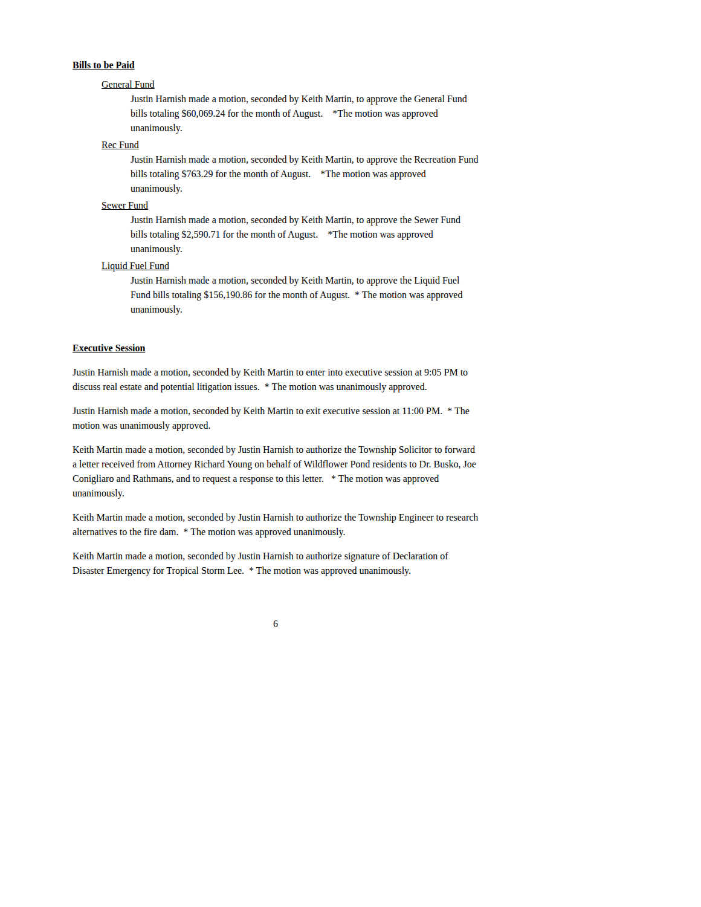Bills to be Paid
General Fund
Justin Harnish made a motion, seconded by Keith Martin, to approve the General Fund bills totaling $60,069.24 for the month of August. *The motion was approved unanimously.
Rec Fund
Justin Harnish made a motion, seconded by Keith Martin, to approve the Recreation Fund bills totaling $763.29 for the month of August. *The motion was approved unanimously.
Sewer Fund
Justin Harnish made a motion, seconded by Keith Martin, to approve the Sewer Fund bills totaling $2,590.71 for the month of August. *The motion was approved unanimously.
Liquid Fuel Fund
Justin Harnish made a motion, seconded by Keith Martin, to approve the Liquid Fuel Fund bills totaling $156,190.86 for the month of August. * The motion was approved unanimously.
Executive Session
Justin Harnish made a motion, seconded by Keith Martin to enter into executive session at 9:05 PM to discuss real estate and potential litigation issues. * The motion was unanimously approved.
Justin Harnish made a motion, seconded by Keith Martin to exit executive session at 11:00 PM. * The motion was unanimously approved.
Keith Martin made a motion, seconded by Justin Harnish to authorize the Township Solicitor to forward a letter received from Attorney Richard Young on behalf of Wildflower Pond residents to Dr. Busko, Joe Conigliaro and Rathmans, and to request a response to this letter. * The motion was approved unanimously.
Keith Martin made a motion, seconded by Justin Harnish to authorize the Township Engineer to research alternatives to the fire dam. * The motion was approved unanimously.
Keith Martin made a motion, seconded by Justin Harnish to authorize signature of Declaration of Disaster Emergency for Tropical Storm Lee. * The motion was approved unanimously.
6